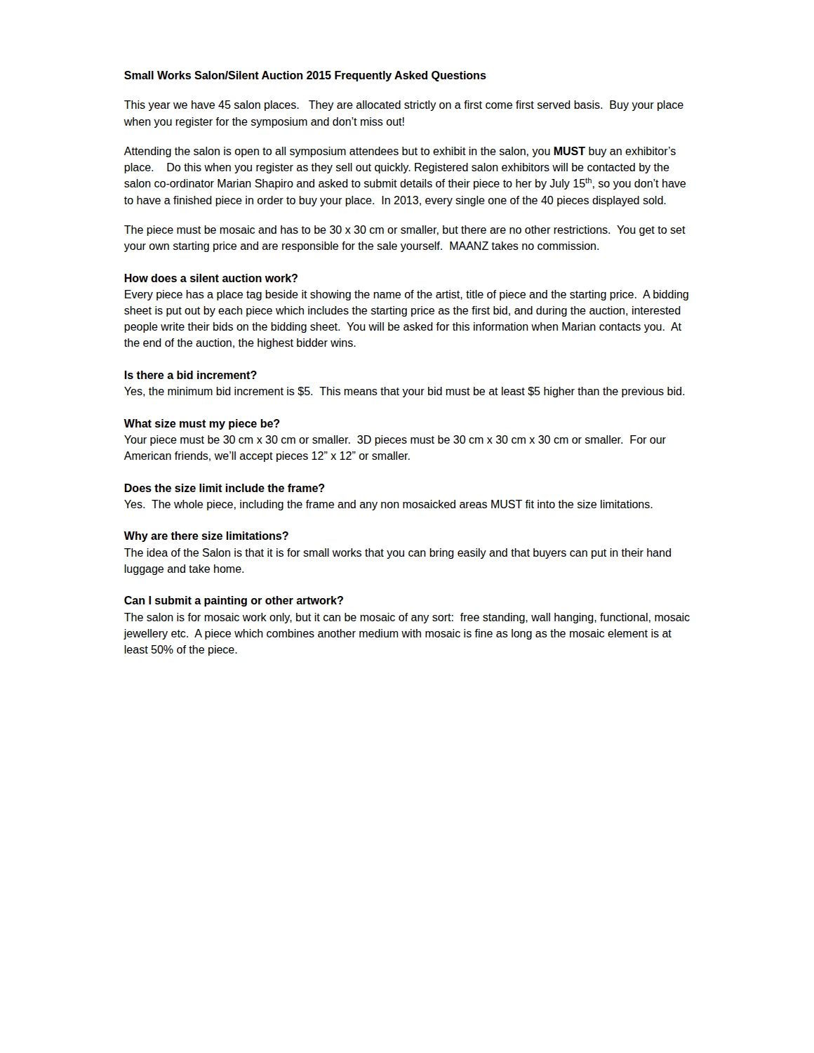Small Works Salon/Silent Auction 2015 Frequently Asked Questions
This year we have 45 salon places. They are allocated strictly on a first come first served basis. Buy your place when you register for the symposium and don’t miss out!
Attending the salon is open to all symposium attendees but to exhibit in the salon, you MUST buy an exhibitor’s place. Do this when you register as they sell out quickly. Registered salon exhibitors will be contacted by the salon co-ordinator Marian Shapiro and asked to submit details of their piece to her by July 15th, so you don’t have to have a finished piece in order to buy your place. In 2013, every single one of the 40 pieces displayed sold.
The piece must be mosaic and has to be 30 x 30 cm or smaller, but there are no other restrictions. You get to set your own starting price and are responsible for the sale yourself. MAANZ takes no commission.
How does a silent auction work?
Every piece has a place tag beside it showing the name of the artist, title of piece and the starting price. A bidding sheet is put out by each piece which includes the starting price as the first bid, and during the auction, interested people write their bids on the bidding sheet. You will be asked for this information when Marian contacts you. At the end of the auction, the highest bidder wins.
Is there a bid increment?
Yes, the minimum bid increment is $5. This means that your bid must be at least $5 higher than the previous bid.
What size must my piece be?
Your piece must be 30 cm x 30 cm or smaller. 3D pieces must be 30 cm x 30 cm x 30 cm or smaller. For our American friends, we’ll accept pieces 12” x 12” or smaller.
Does the size limit include the frame?
Yes. The whole piece, including the frame and any non mosaicked areas MUST fit into the size limitations.
Why are there size limitations?
The idea of the Salon is that it is for small works that you can bring easily and that buyers can put in their hand luggage and take home.
Can I submit a painting or other artwork?
The salon is for mosaic work only, but it can be mosaic of any sort: free standing, wall hanging, functional, mosaic jewellery etc. A piece which combines another medium with mosaic is fine as long as the mosaic element is at least 50% of the piece.